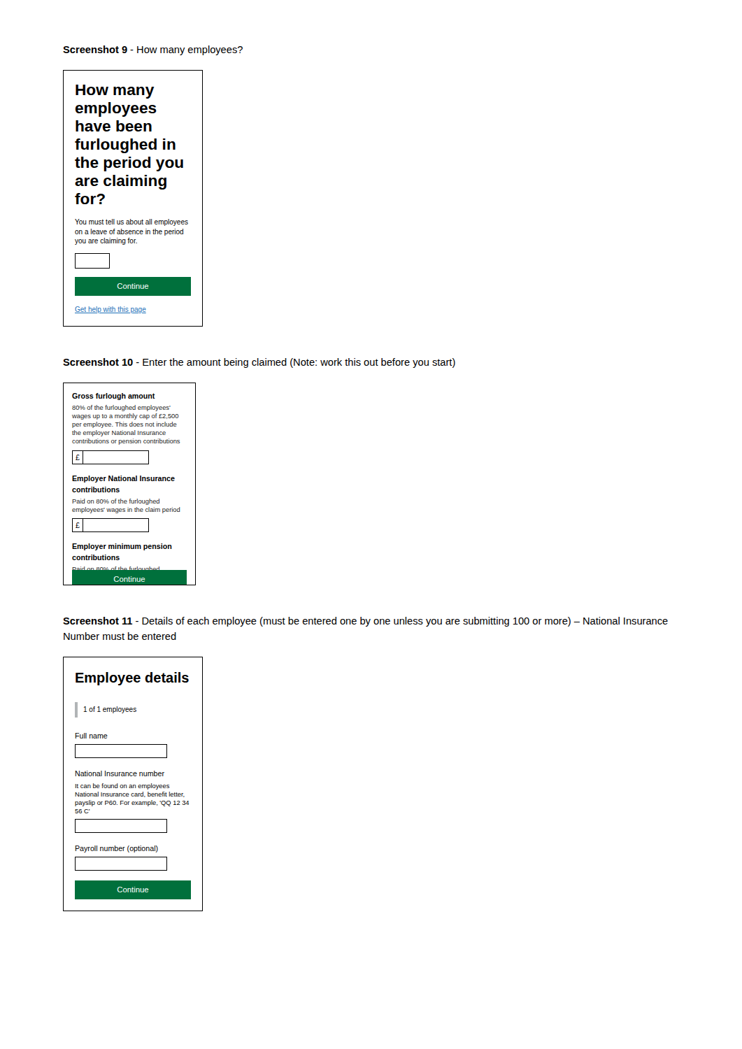Screenshot 9 - How many employees?
How many employees have been furloughed in the period you are claiming for?
You must tell us about all employees on a leave of absence in the period you are claiming for.
Continue
Get help with this page
Screenshot 10 - Enter the amount being claimed (Note: work this out before you start)
Gross furlough amount
80% of the furloughed employees' wages up to a monthly cap of £2,500 per employee. This does not include the employer National Insurance contributions or pension contributions
£
Employer National Insurance contributions
Paid on 80% of the furloughed employees' wages in the claim period
£
Employer minimum pension contributions
Paid on 80% of the furloughed employees' wages in the claim period
£
Continue
Screenshot 11 - Details of each employee (must be entered one by one unless you are submitting 100 or more) – National Insurance Number must be entered
Employee details
1 of 1 employees
Full name
National Insurance number
It can be found on an employees National Insurance card, benefit letter, payslip or P60. For example, 'QQ 12 34 56 C'
Payroll number (optional)
Continue